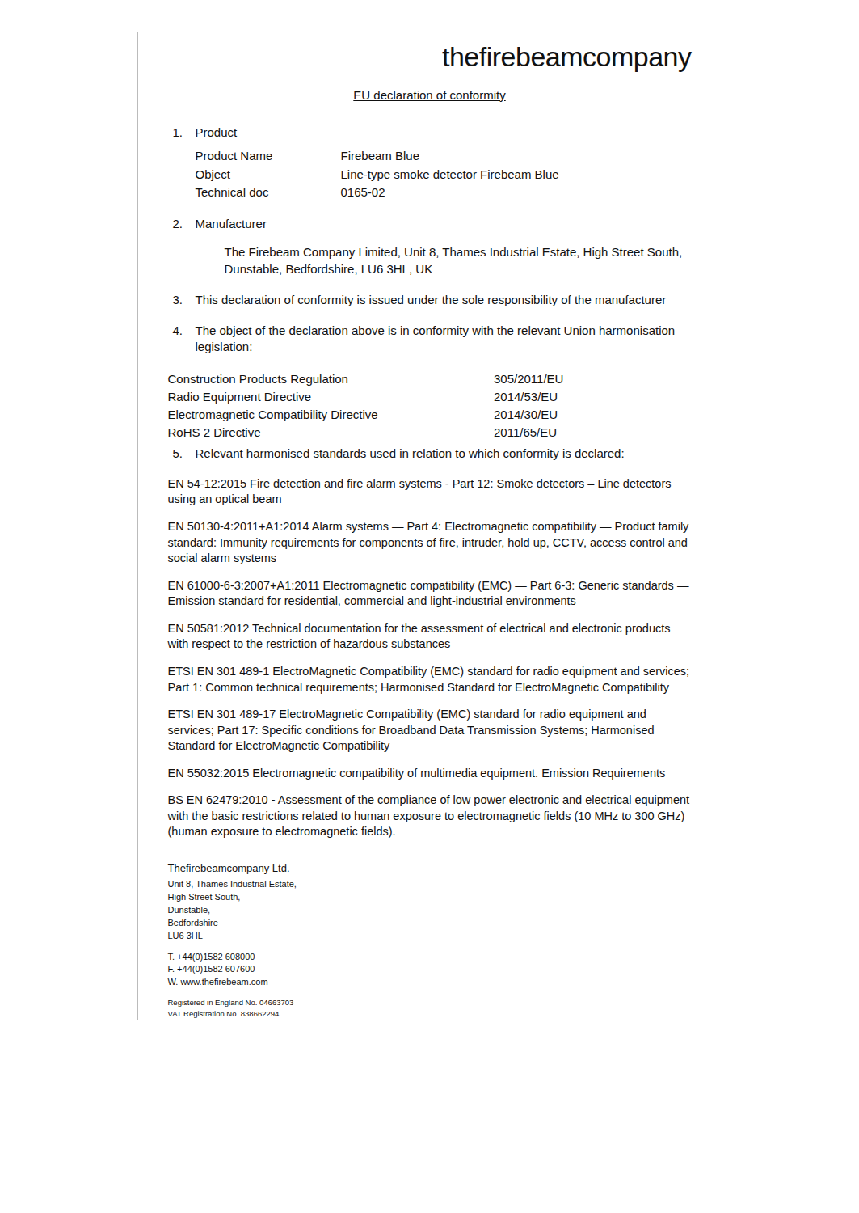thefirebeamcompany
EU declaration of conformity
Product
| Product Name | Firebeam Blue |
| Object | Line-type smoke detector Firebeam Blue |
| Technical doc | 0165-02 |
Manufacturer
The Firebeam Company Limited, Unit 8, Thames Industrial Estate, High Street South, Dunstable, Bedfordshire, LU6 3HL, UK
This declaration of conformity is issued under the sole responsibility of the manufacturer
The object of the declaration above is in conformity with the relevant Union harmonisation legislation:
| Construction Products Regulation | 305/2011/EU |
| Radio Equipment Directive | 2014/53/EU |
| Electromagnetic Compatibility Directive | 2014/30/EU |
| RoHS 2 Directive | 2011/65/EU |
Relevant harmonised standards used in relation to which conformity is declared:
EN 54-12:2015 Fire detection and fire alarm systems - Part 12: Smoke detectors – Line detectors using an optical beam
EN 50130-4:2011+A1:2014 Alarm systems — Part 4: Electromagnetic compatibility — Product family standard: Immunity requirements for components of fire, intruder, hold up, CCTV, access control and social alarm systems
EN 61000-6-3:2007+A1:2011 Electromagnetic compatibility (EMC) — Part 6-3: Generic standards — Emission standard for residential, commercial and light-industrial environments
EN 50581:2012 Technical documentation for the assessment of electrical and electronic products with respect to the restriction of hazardous substances
ETSI EN 301 489-1 ElectroMagnetic Compatibility (EMC) standard for radio equipment and services; Part 1: Common technical requirements; Harmonised Standard for ElectroMagnetic Compatibility
ETSI EN 301 489-17 ElectroMagnetic Compatibility (EMC) standard for radio equipment and services; Part 17: Specific conditions for Broadband Data Transmission Systems; Harmonised Standard for ElectroMagnetic Compatibility
EN 55032:2015 Electromagnetic compatibility of multimedia equipment. Emission Requirements
BS EN 62479:2010 - Assessment of the compliance of low power electronic and electrical equipment with the basic restrictions related to human exposure to electromagnetic fields (10 MHz to 300 GHz) (human exposure to electromagnetic fields).
Thefirebeamcompany Ltd.
Unit 8, Thames Industrial Estate,
High Street South,
Dunstable,
Bedfordshire
LU6 3HL
T. +44(0)1582 608000
F. +44(0)1582 607600
W. www.thefirebeam.com
Registered in England No. 04663703
VAT Registration No. 838662294